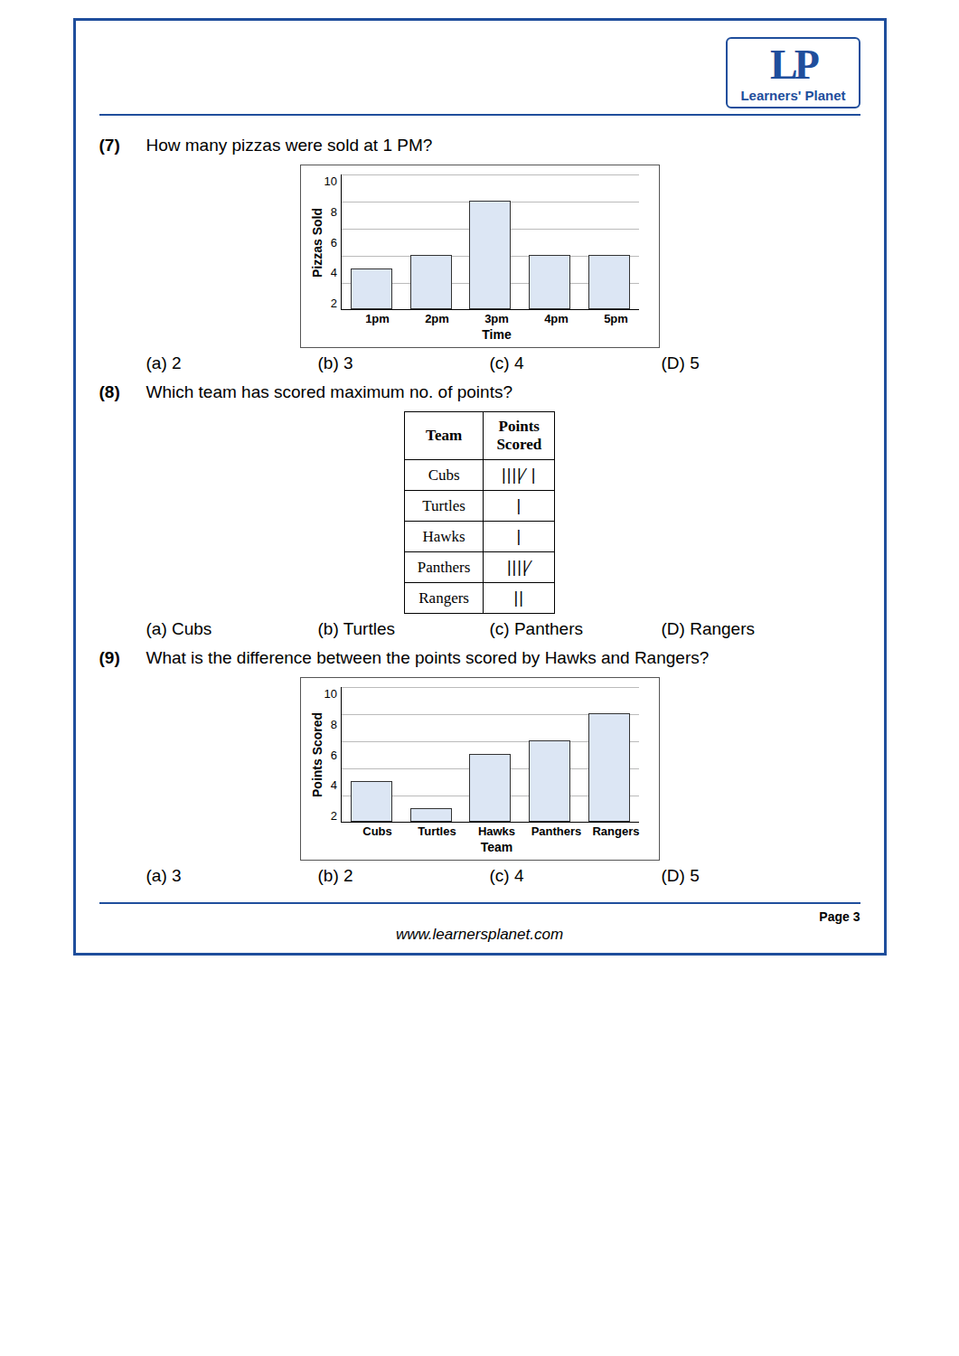LP
Learners' Planet
(7)
How many pizzas were sold at 1 PM?
Pizzas Sold
10
8
6
4
2
1pm 2pm 3pm 4pm 5pm
Time
(a) 2(b) 3(c) 4(D) 5
(8)
Which team has scored maximum no. of points?
| Team | Points Scored |
| --- | --- |
| Cubs | ////⁄ / |
| Turtles | / |
| Hawks | / |
| Panthers | ////⁄ |
| Rangers | // |
(a) Cubs(b) Turtles(c) Panthers(D) Rangers
(9)
What is the difference between the points scored by Hawks and Rangers?
Points Scored
10
8
6
4
2
Cubs Turtles Hawks Panthers Rangers
Team
(a) 3(b) 2(c) 4(D) 5
Page 3
www.learnersplanet.com